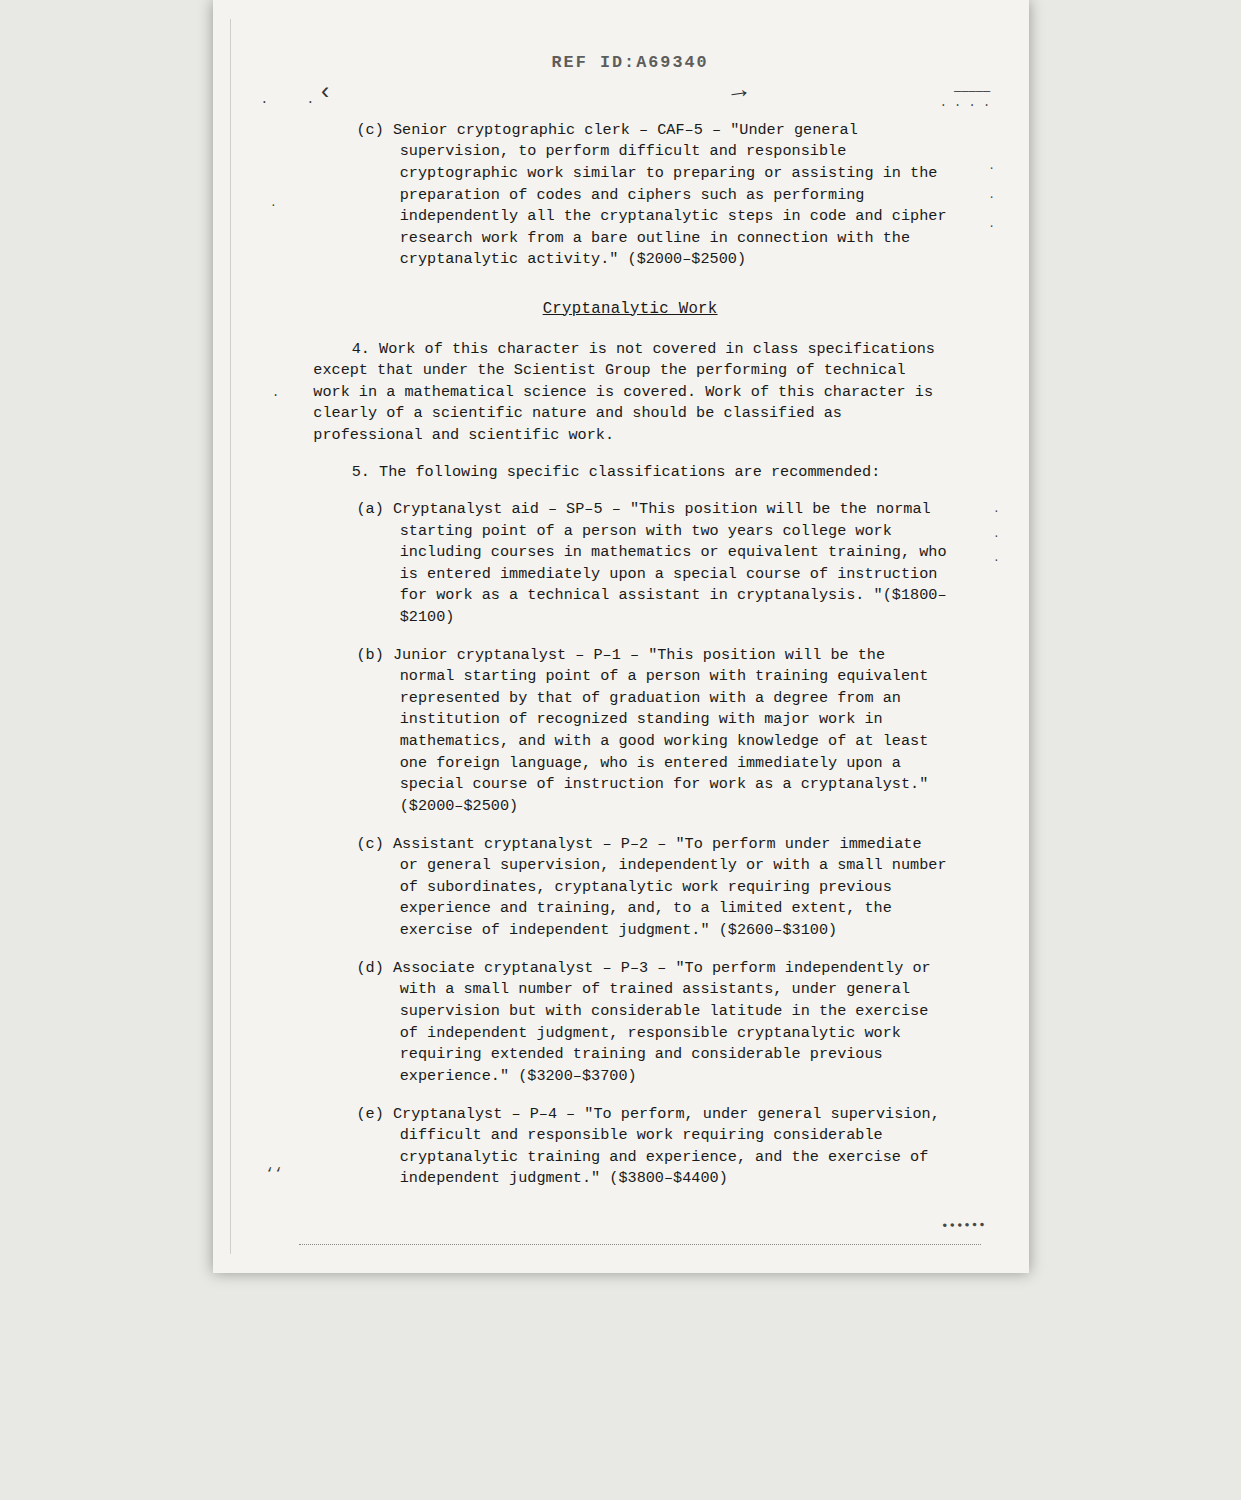REF ID:A69340
. . ‹ → —————
· · · ·
.
·
·
·
·
·
·
·
‘‘
(c) Senior cryptographic clerk – CAF–5 – "Under general supervision, to perform difficult and responsible cryptographic work similar to preparing or assisting in the preparation of codes and ciphers such as performing independently all the cryptanalytic steps in code and cipher research work from a bare outline in connection with the cryptanalytic activity." ($2000–$2500)
Cryptanalytic Work
4. Work of this character is not covered in class specifications except that under the Scientist Group the performing of technical work in a mathematical science is covered. Work of this character is clearly of a scientific nature and should be classified as professional and scientific work.
5. The following specific classifications are recommended:
(a) Cryptanalyst aid – SP–5 – "This position will be the normal starting point of a person with two years college work including courses in mathematics or equivalent training, who is entered immediately upon a special course of instruction for work as a technical assistant in cryptanalysis. "($1800–$2100)
(b) Junior cryptanalyst – P–1 – "This position will be the normal starting point of a person with training equivalent represented by that of graduation with a degree from an institution of recognized standing with major work in mathematics, and with a good working knowledge of at least one foreign language, who is entered immediately upon a special course of instruction for work as a cryptanalyst." ($2000–$2500)
(c) Assistant cryptanalyst – P–2 – "To perform under immediate or general supervision, independently or with a small number of subordinates, cryptanalytic work requiring previous experience and training, and, to a limited extent, the exercise of independent judgment." ($2600–$3100)
(d) Associate cryptanalyst – P–3 – "To perform independently or with a small number of trained assistants, under general supervision but with considerable latitude in the exercise of independent judgment, responsible cryptanalytic work requiring extended training and considerable previous experience." ($3200–$3700)
(e) Cryptanalyst – P–4 – "To perform, under general supervision, difficult and responsible work requiring considerable cryptanalytic training and experience, and the exercise of independent judgment." ($3800–$4400)
••••••